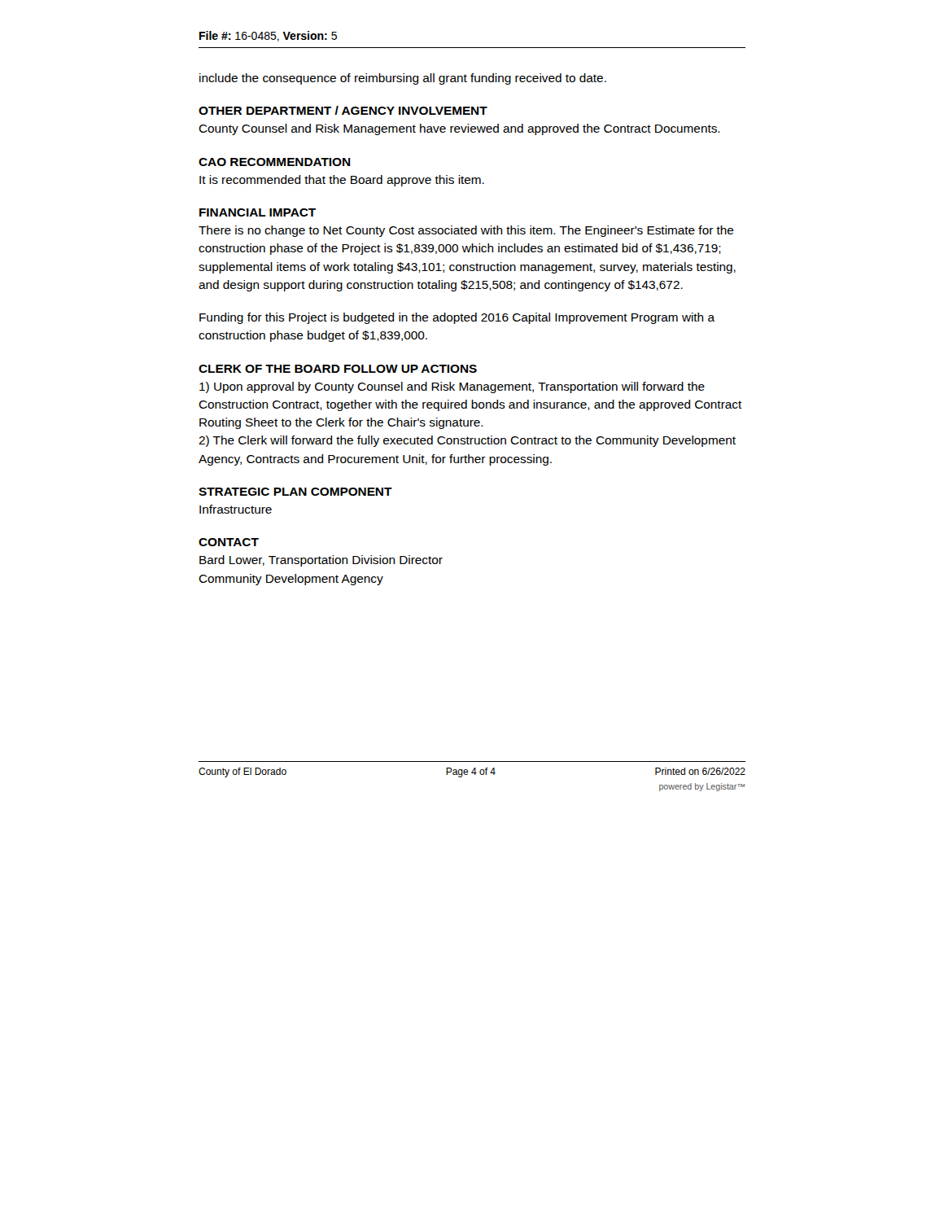File #: 16-0485, Version: 5
include the consequence of reimbursing all grant funding received to date.
OTHER DEPARTMENT / AGENCY INVOLVEMENT
County Counsel and Risk Management have reviewed and approved the Contract Documents.
CAO RECOMMENDATION
It is recommended that the Board approve this item.
FINANCIAL IMPACT
There is no change to Net County Cost associated with this item. The Engineer's Estimate for the construction phase of the Project is $1,839,000 which includes an estimated bid of $1,436,719; supplemental items of work totaling $43,101; construction management, survey, materials testing, and design support during construction totaling $215,508; and contingency of $143,672.
Funding for this Project is budgeted in the adopted 2016 Capital Improvement Program with a construction phase budget of $1,839,000.
CLERK OF THE BOARD FOLLOW UP ACTIONS
1) Upon approval by County Counsel and Risk Management, Transportation will forward the Construction Contract, together with the required bonds and insurance, and the approved Contract Routing Sheet to the Clerk for the Chair's signature.
2) The Clerk will forward the fully executed Construction Contract to the Community Development Agency, Contracts and Procurement Unit, for further processing.
STRATEGIC PLAN COMPONENT
Infrastructure
CONTACT
Bard Lower, Transportation Division Director
Community Development Agency
County of El Dorado
Page 4 of 4
Printed on 6/26/2022
powered by Legistar™